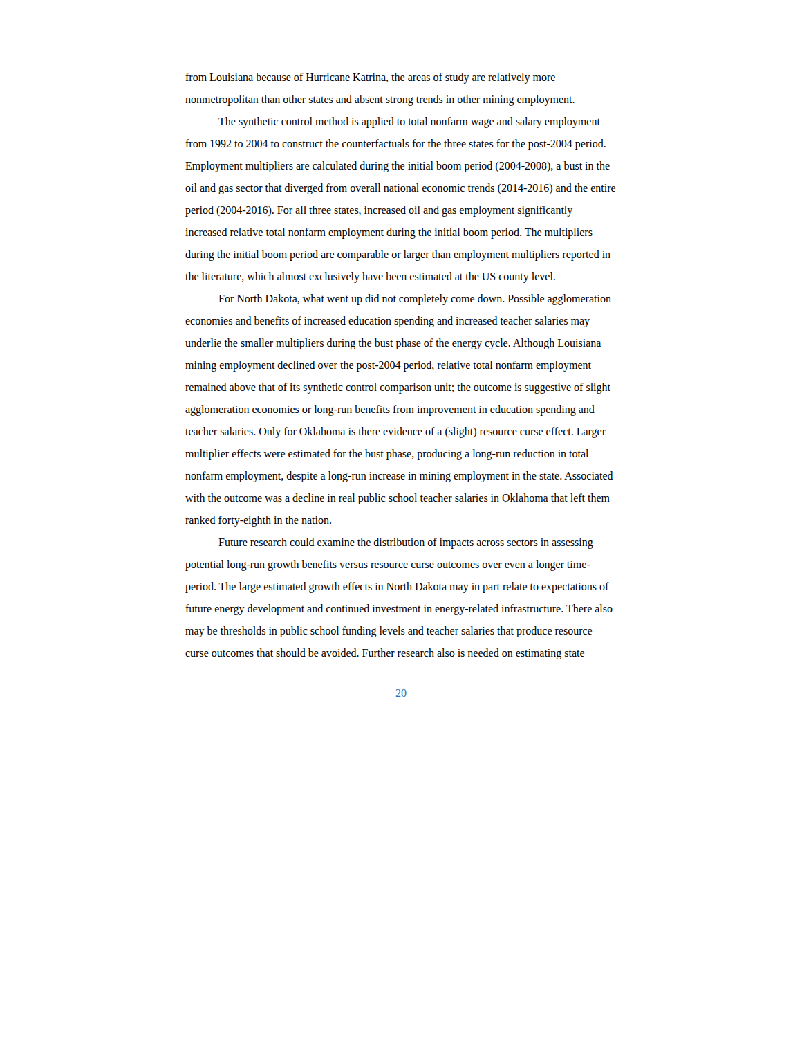from Louisiana because of Hurricane Katrina, the areas of study are relatively more nonmetropolitan than other states and absent strong trends in other mining employment.
The synthetic control method is applied to total nonfarm wage and salary employment from 1992 to 2004 to construct the counterfactuals for the three states for the post-2004 period. Employment multipliers are calculated during the initial boom period (2004-2008), a bust in the oil and gas sector that diverged from overall national economic trends (2014-2016) and the entire period (2004-2016). For all three states, increased oil and gas employment significantly increased relative total nonfarm employment during the initial boom period. The multipliers during the initial boom period are comparable or larger than employment multipliers reported in the literature, which almost exclusively have been estimated at the US county level.
For North Dakota, what went up did not completely come down. Possible agglomeration economies and benefits of increased education spending and increased teacher salaries may underlie the smaller multipliers during the bust phase of the energy cycle. Although Louisiana mining employment declined over the post-2004 period, relative total nonfarm employment remained above that of its synthetic control comparison unit; the outcome is suggestive of slight agglomeration economies or long-run benefits from improvement in education spending and teacher salaries. Only for Oklahoma is there evidence of a (slight) resource curse effect. Larger multiplier effects were estimated for the bust phase, producing a long-run reduction in total nonfarm employment, despite a long-run increase in mining employment in the state. Associated with the outcome was a decline in real public school teacher salaries in Oklahoma that left them ranked forty-eighth in the nation.
Future research could examine the distribution of impacts across sectors in assessing potential long-run growth benefits versus resource curse outcomes over even a longer time-period. The large estimated growth effects in North Dakota may in part relate to expectations of future energy development and continued investment in energy-related infrastructure. There also may be thresholds in public school funding levels and teacher salaries that produce resource curse outcomes that should be avoided. Further research also is needed on estimating state
20